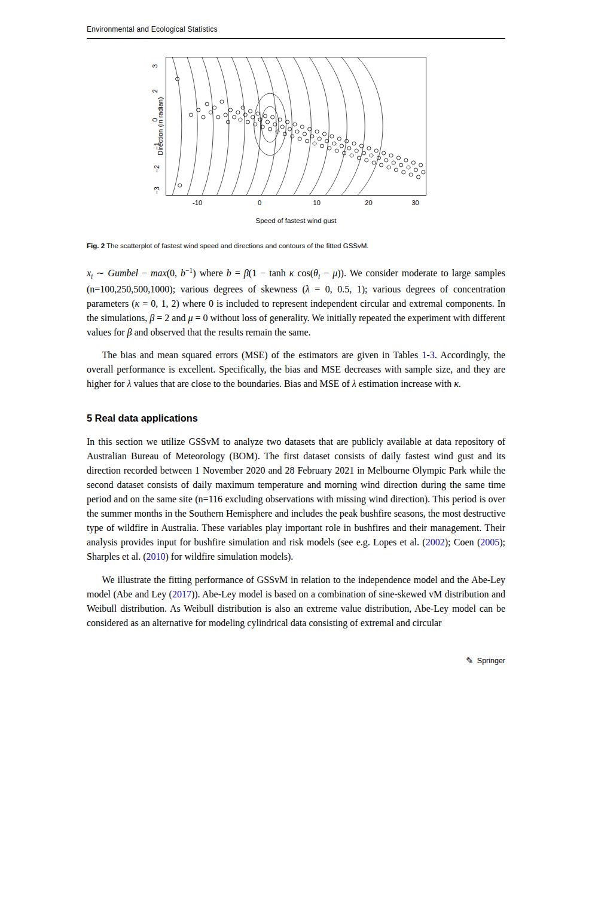Environmental and Ecological Statistics
Direction (in radian) 3 2 0 −1 −2 −3 -10 0 10 20 30
Speed of fastest wind gust
Fig. 2 The scatterplot of fastest wind speed and directions and contours of the fitted GSSvM.
xi ∼ Gumbel − max(0, b−1) where b = β(1 − tanh κ cos(θi − μ)). We consider moderate to large samples (n=100,250,500,1000); various degrees of skewness (λ = 0, 0.5, 1); various degrees of concentration parameters (κ = 0, 1, 2) where 0 is included to represent independent circular and extremal components. In the simulations, β = 2 and μ = 0 without loss of generality. We initially repeated the experiment with different values for β and observed that the results remain the same.
The bias and mean squared errors (MSE) of the estimators are given in Tables 1-3. Accordingly, the overall performance is excellent. Specifically, the bias and MSE decreases with sample size, and they are higher for λ values that are close to the boundaries. Bias and MSE of λ estimation increase with κ.
5 Real data applications
In this section we utilize GSSvM to analyze two datasets that are publicly available at data repository of Australian Bureau of Meteorology (BOM). The first dataset consists of daily fastest wind gust and its direction recorded between 1 November 2020 and 28 February 2021 in Melbourne Olympic Park while the second dataset consists of daily maximum temperature and morning wind direction during the same time period and on the same site (n=116 excluding observations with missing wind direction). This period is over the summer months in the Southern Hemisphere and includes the peak bushfire seasons, the most destructive type of wildfire in Australia. These variables play important role in bushfires and their management. Their analysis provides input for bushfire simulation and risk models (see e.g. Lopes et al. (2002); Coen (2005); Sharples et al. (2010) for wildfire simulation models).
We illustrate the fitting performance of GSSvM in relation to the independence model and the Abe-Ley model (Abe and Ley (2017)). Abe-Ley model is based on a combination of sine-skewed vM distribution and Weibull distribution. As Weibull distribution is also an extreme value distribution, Abe-Ley model can be considered as an alternative for modeling cylindrical data consisting of extremal and circular
✎ Springer